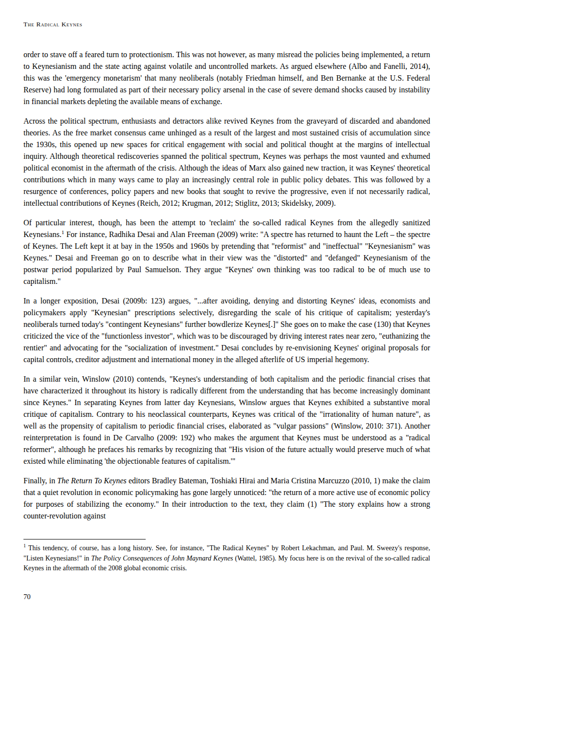The Radical Keynes
order to stave off a feared turn to protectionism. This was not however, as many misread the policies being implemented, a return to Keynesianism and the state acting against volatile and uncontrolled markets. As argued elsewhere (Albo and Fanelli, 2014), this was the 'emergency monetarism' that many neoliberals (notably Friedman himself, and Ben Bernanke at the U.S. Federal Reserve) had long formulated as part of their necessary policy arsenal in the case of severe demand shocks caused by instability in financial markets depleting the available means of exchange.
Across the political spectrum, enthusiasts and detractors alike revived Keynes from the graveyard of discarded and abandoned theories. As the free market consensus came unhinged as a result of the largest and most sustained crisis of accumulation since the 1930s, this opened up new spaces for critical engagement with social and political thought at the margins of intellectual inquiry. Although theoretical rediscoveries spanned the political spectrum, Keynes was perhaps the most vaunted and exhumed political economist in the aftermath of the crisis. Although the ideas of Marx also gained new traction, it was Keynes' theoretical contributions which in many ways came to play an increasingly central role in public policy debates. This was followed by a resurgence of conferences, policy papers and new books that sought to revive the progressive, even if not necessarily radical, intellectual contributions of Keynes (Reich, 2012; Krugman, 2012; Stiglitz, 2013; Skidelsky, 2009).
Of particular interest, though, has been the attempt to 'reclaim' the so-called radical Keynes from the allegedly sanitized Keynesians.1 For instance, Radhika Desai and Alan Freeman (2009) write: "A spectre has returned to haunt the Left – the spectre of Keynes. The Left kept it at bay in the 1950s and 1960s by pretending that "reformist" and "ineffectual" "Keynesianism" was Keynes." Desai and Freeman go on to describe what in their view was the "distorted" and "defanged" Keynesianism of the postwar period popularized by Paul Samuelson. They argue "Keynes' own thinking was too radical to be of much use to capitalism."
In a longer exposition, Desai (2009b: 123) argues, "...after avoiding, denying and distorting Keynes' ideas, economists and policymakers apply "Keynesian" prescriptions selectively, disregarding the scale of his critique of capitalism; yesterday's neoliberals turned today's "contingent Keynesians" further bowdlerize Keynes[.]" She goes on to make the case (130) that Keynes criticized the vice of the "functionless investor", which was to be discouraged by driving interest rates near zero, "euthanizing the rentier" and advocating for the "socialization of investment." Desai concludes by re-envisioning Keynes' original proposals for capital controls, creditor adjustment and international money in the alleged afterlife of US imperial hegemony.
In a similar vein, Winslow (2010) contends, "Keynes's understanding of both capitalism and the periodic financial crises that have characterized it throughout its history is radically different from the understanding that has become increasingly dominant since Keynes." In separating Keynes from latter day Keynesians, Winslow argues that Keynes exhibited a substantive moral critique of capitalism. Contrary to his neoclassical counterparts, Keynes was critical of the "irrationality of human nature", as well as the propensity of capitalism to periodic financial crises, elaborated as "vulgar passions" (Winslow, 2010: 371). Another reinterpretation is found in De Carvalho (2009: 192) who makes the argument that Keynes must be understood as a "radical reformer", although he prefaces his remarks by recognizing that "His vision of the future actually would preserve much of what existed while eliminating 'the objectionable features of capitalism.'"
Finally, in The Return To Keynes editors Bradley Bateman, Toshiaki Hirai and Maria Cristina Marcuzzo (2010, 1) make the claim that a quiet revolution in economic policymaking has gone largely unnoticed: "the return of a more active use of economic policy for purposes of stabilizing the economy." In their introduction to the text, they claim (1) "The story explains how a strong counter-revolution against
1 This tendency, of course, has a long history. See, for instance, "The Radical Keynes" by Robert Lekachman, and Paul. M. Sweezy's response, "Listen Keynesians!" in The Policy Consequences of John Maynard Keynes (Wattel, 1985). My focus here is on the revival of the so-called radical Keynes in the aftermath of the 2008 global economic crisis.
70